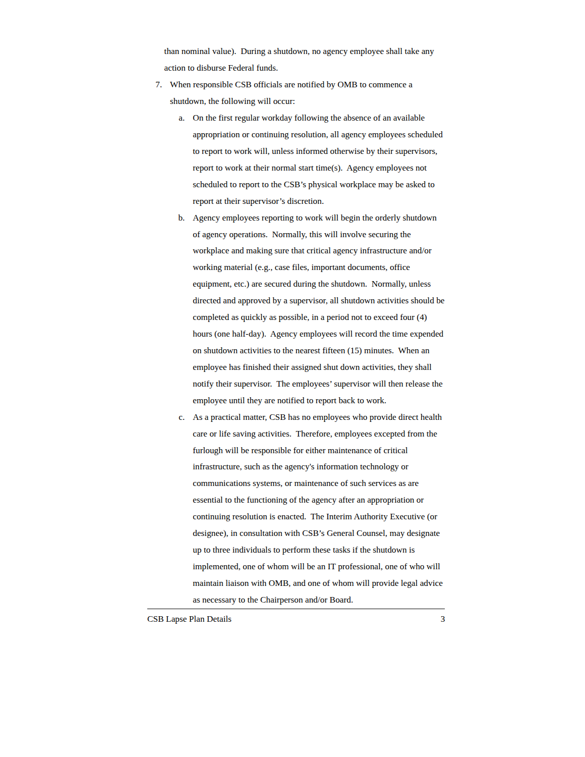than nominal value). During a shutdown, no agency employee shall take any action to disburse Federal funds.
When responsible CSB officials are notified by OMB to commence a shutdown, the following will occur:
On the first regular workday following the absence of an available appropriation or continuing resolution, all agency employees scheduled to report to work will, unless informed otherwise by their supervisors, report to work at their normal start time(s). Agency employees not scheduled to report to the CSB’s physical workplace may be asked to report at their supervisor’s discretion.
Agency employees reporting to work will begin the orderly shutdown of agency operations. Normally, this will involve securing the workplace and making sure that critical agency infrastructure and/or working material (e.g., case files, important documents, office equipment, etc.) are secured during the shutdown. Normally, unless directed and approved by a supervisor, all shutdown activities should be completed as quickly as possible, in a period not to exceed four (4) hours (one half-day). Agency employees will record the time expended on shutdown activities to the nearest fifteen (15) minutes. When an employee has finished their assigned shut down activities, they shall notify their supervisor. The employees’ supervisor will then release the employee until they are notified to report back to work.
As a practical matter, CSB has no employees who provide direct health care or life saving activities. Therefore, employees excepted from the furlough will be responsible for either maintenance of critical infrastructure, such as the agency's information technology or communications systems, or maintenance of such services as are essential to the functioning of the agency after an appropriation or continuing resolution is enacted. The Interim Authority Executive (or designee), in consultation with CSB’s General Counsel, may designate up to three individuals to perform these tasks if the shutdown is implemented, one of whom will be an IT professional, one of who will maintain liaison with OMB, and one of whom will provide legal advice as necessary to the Chairperson and/or Board.
CSB Lapse Plan Details
3